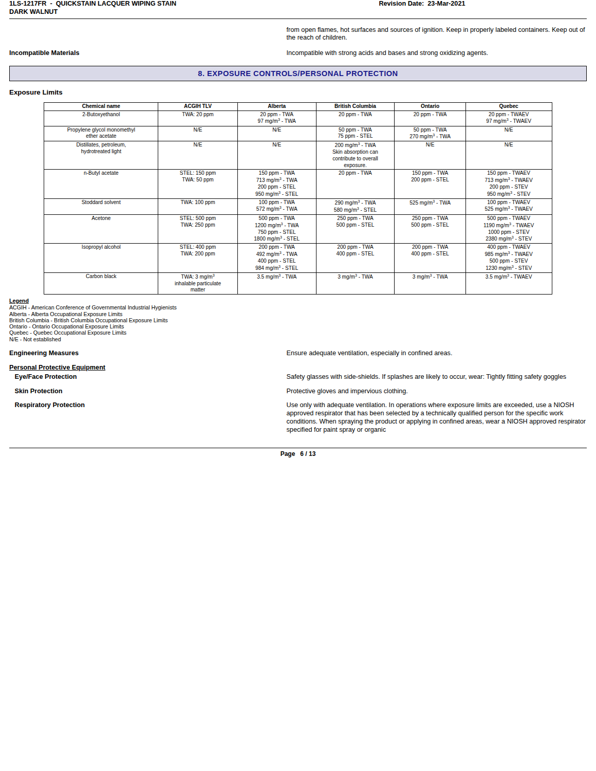1LS-1217FR - QUICKSTAIN LACQUER WIPING STAIN
DARK WALNUT
Revision Date: 23-Mar-2021
from open flames, hot surfaces and sources of ignition. Keep in properly labeled containers. Keep out of the reach of children.
Incompatible Materials
Incompatible with strong acids and bases and strong oxidizing agents.
8. EXPOSURE CONTROLS/PERSONAL PROTECTION
Exposure Limits
| Chemical name | ACGIH TLV | Alberta | British Columbia | Ontario | Quebec |
| --- | --- | --- | --- | --- | --- |
| 2-Butoxyethanol | TWA: 20 ppm | 20 ppm - TWA 97 mg/m 3 - TWA | 20 ppm - TWA | 20 ppm - TWA | 20 ppm - TWAEV 97 mg/m 3 - TWAEV |
| Propylene glycol monomethyl ether acetate | N/E | N/E | 50 ppm - TWA 75 ppm - STEL | 50 ppm - TWA 270 mg/m 3 - TWA | N/E |
| Distillates, petroleum, hydrotreated light | N/E | N/E | 200 mg/m 3 - TWA Skin absorption can contribute to overall exposure. | N/E | N/E |
| n-Butyl acetate | STEL: 150 ppm TWA: 50 ppm | 150 ppm - TWA 713 mg/m 3 - TWA 200 ppm - STEL 950 mg/m 3 - STEL | 20 ppm - TWA | 150 ppm - TWA 200 ppm - STEL | 150 ppm - TWAEV 713 mg/m 3 - TWAEV 200 ppm - STEV 950 mg/m 3 - STEV |
| Stoddard solvent | TWA: 100 ppm | 100 ppm - TWA 572 mg/m 3 - TWA | 290 mg/m 3 - TWA 580 mg/m 3 - STEL | 525 mg/m 3 - TWA | 100 ppm - TWAEV 525 mg/m 3 - TWAEV |
| Acetone | STEL: 500 ppm TWA: 250 ppm | 500 ppm - TWA 1200 mg/m 3 - TWA 750 ppm - STEL 1800 mg/m 3 - STEL | 250 ppm - TWA 500 ppm - STEL | 250 ppm - TWA 500 ppm - STEL | 500 ppm - TWAEV 1190 mg/m 3 - TWAEV 1000 ppm - STEV 2380 mg/m 3 - STEV |
| Isopropyl alcohol | STEL: 400 ppm TWA: 200 ppm | 200 ppm - TWA 492 mg/m 3 - TWA 400 ppm - STEL 984 mg/m 3 - STEL | 200 ppm - TWA 400 ppm - STEL | 200 ppm - TWA 400 ppm - STEL | 400 ppm - TWAEV 985 mg/m 3 - TWAEV 500 ppm - STEV 1230 mg/m 3 - STEV |
| Carbon black | TWA: 3 mg/m 3 inhalable particulate matter | 3.5 mg/m 3 - TWA | 3 mg/m 3 - TWA | 3 mg/m 3 - TWA | 3.5 mg/m 3 - TWAEV |
Legend
ACGIH - American Conference of Governmental Industrial Hygienists
Alberta - Alberta Occupational Exposure Limits
British Columbia - British Columbia Occupational Exposure Limits
Ontario - Ontario Occupational Exposure Limits
Quebec - Quebec Occupational Exposure Limits
N/E - Not established
Engineering Measures
Ensure adequate ventilation, especially in confined areas.
Personal Protective Equipment
Eye/Face Protection
Safety glasses with side-shields. If splashes are likely to occur, wear: Tightly fitting safety goggles
Skin Protection
Protective gloves and impervious clothing.
Respiratory Protection
Use only with adequate ventilation. In operations where exposure limits are exceeded, use a NIOSH approved respirator that has been selected by a technically qualified person for the specific work conditions. When spraying the product or applying in confined areas, wear a NIOSH approved respirator specified for paint spray or organic
Page 6 / 13